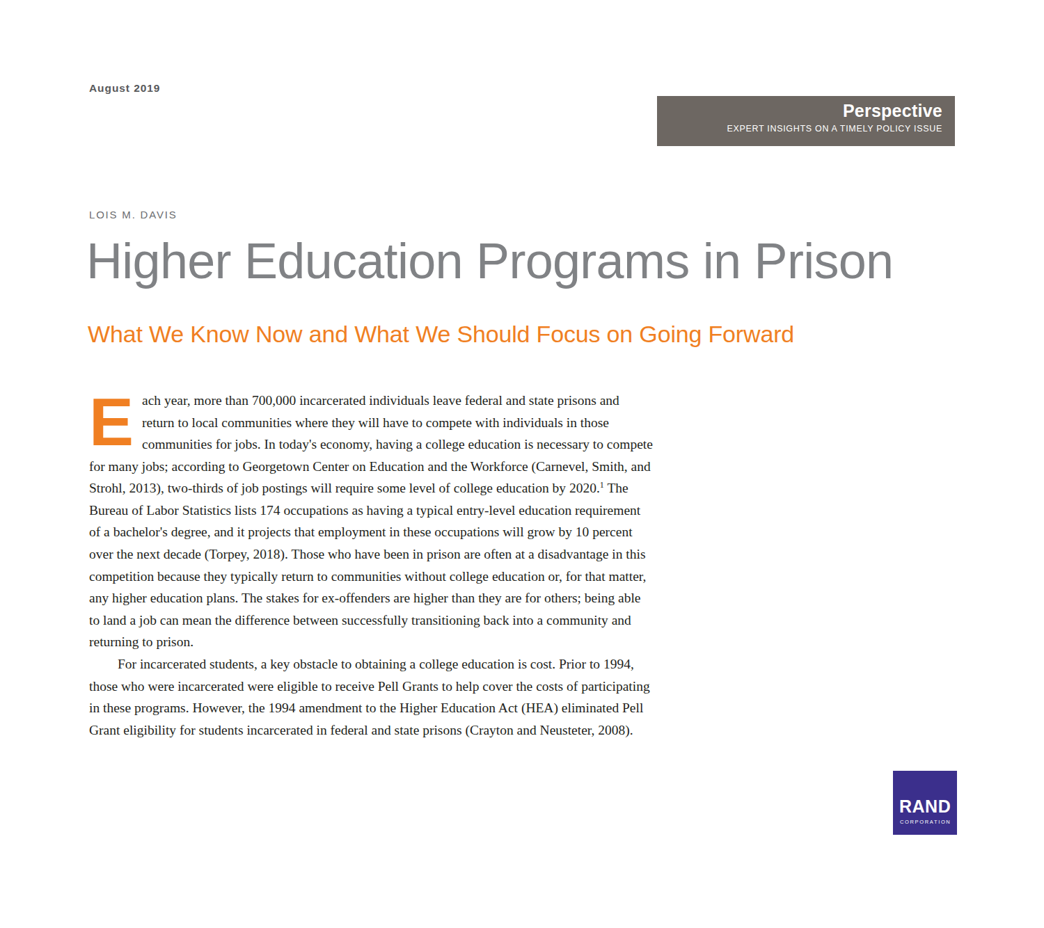August 2019
Perspective
EXPERT INSIGHTS ON A TIMELY POLICY ISSUE
LOIS M. DAVIS
Higher Education Programs in Prison
What We Know Now and What We Should Focus on Going Forward
Each year, more than 700,000 incarcerated individuals leave federal and state prisons and return to local communities where they will have to compete with individuals in those communities for jobs. In today's economy, having a college education is necessary to compete for many jobs; according to Georgetown Center on Education and the Workforce (Carnevel, Smith, and Strohl, 2013), two-thirds of job postings will require some level of college education by 2020.1 The Bureau of Labor Statistics lists 174 occupations as having a typical entry-level education requirement of a bachelor's degree, and it projects that employment in these occupations will grow by 10 percent over the next decade (Torpey, 2018). Those who have been in prison are often at a disadvantage in this competition because they typically return to communities without college education or, for that matter, any higher education plans. The stakes for ex-offenders are higher than they are for others; being able to land a job can mean the difference between successfully transitioning back into a community and returning to prison.
For incarcerated students, a key obstacle to obtaining a college education is cost. Prior to 1994, those who were incarcerated were eligible to receive Pell Grants to help cover the costs of participating in these programs. However, the 1994 amendment to the Higher Education Act (HEA) eliminated Pell Grant eligibility for students incarcerated in federal and state prisons (Crayton and Neusteter, 2008).
RAND
CORPORATION